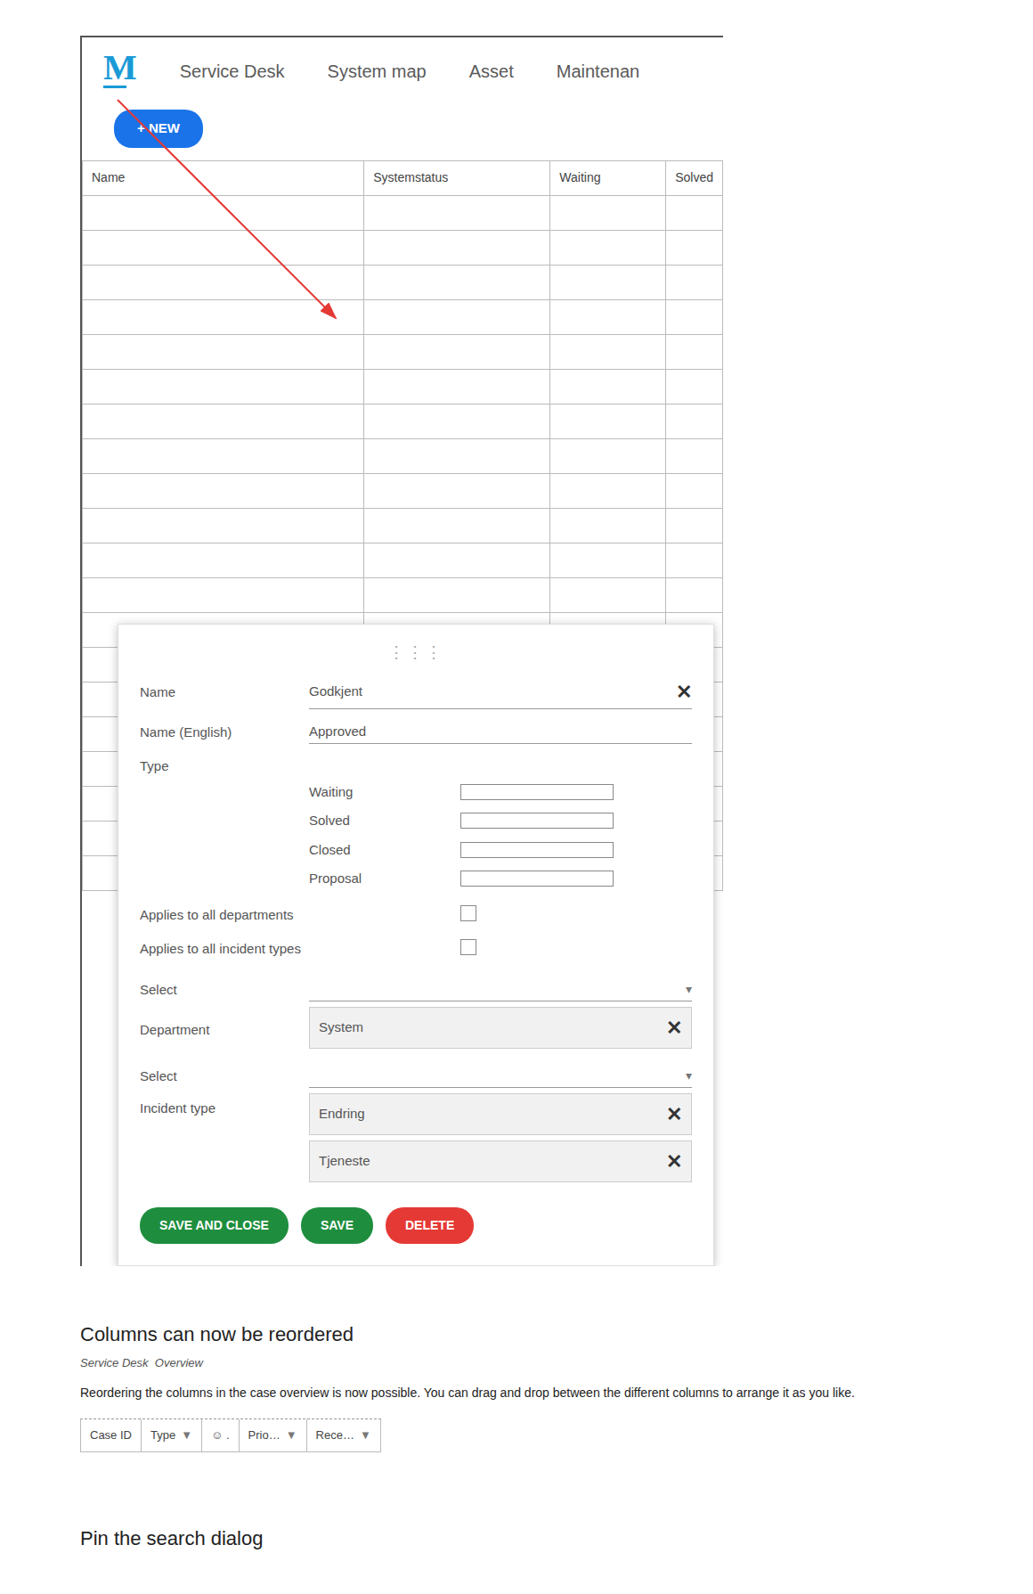M
Service Desk
System map
Asset
Maintenan
+ NEW
| Name | Systemstatus | Waiting | Solved |
| --- | --- | --- | --- |
⋮⋮⋮
Name
Godkjent ✕
Name (English)
Approved
Type
Waiting
Solved
Closed
Proposal
Applies to all departments
Applies to all incident types
Select
▾
Department
System✕
Select
▾
Incident type
Endring✕
Tjeneste✕
SAVE AND CLOSE
SAVE
DELETE
Columns can now be reordered
Service Desk Overview
Reordering the columns in the case overview is now possible. You can drag and drop between the different columns to arrange it as you like.
Case ID
Type ▼
☺ .
Prio… ▼
Rece… ▼
Pin the search dialog